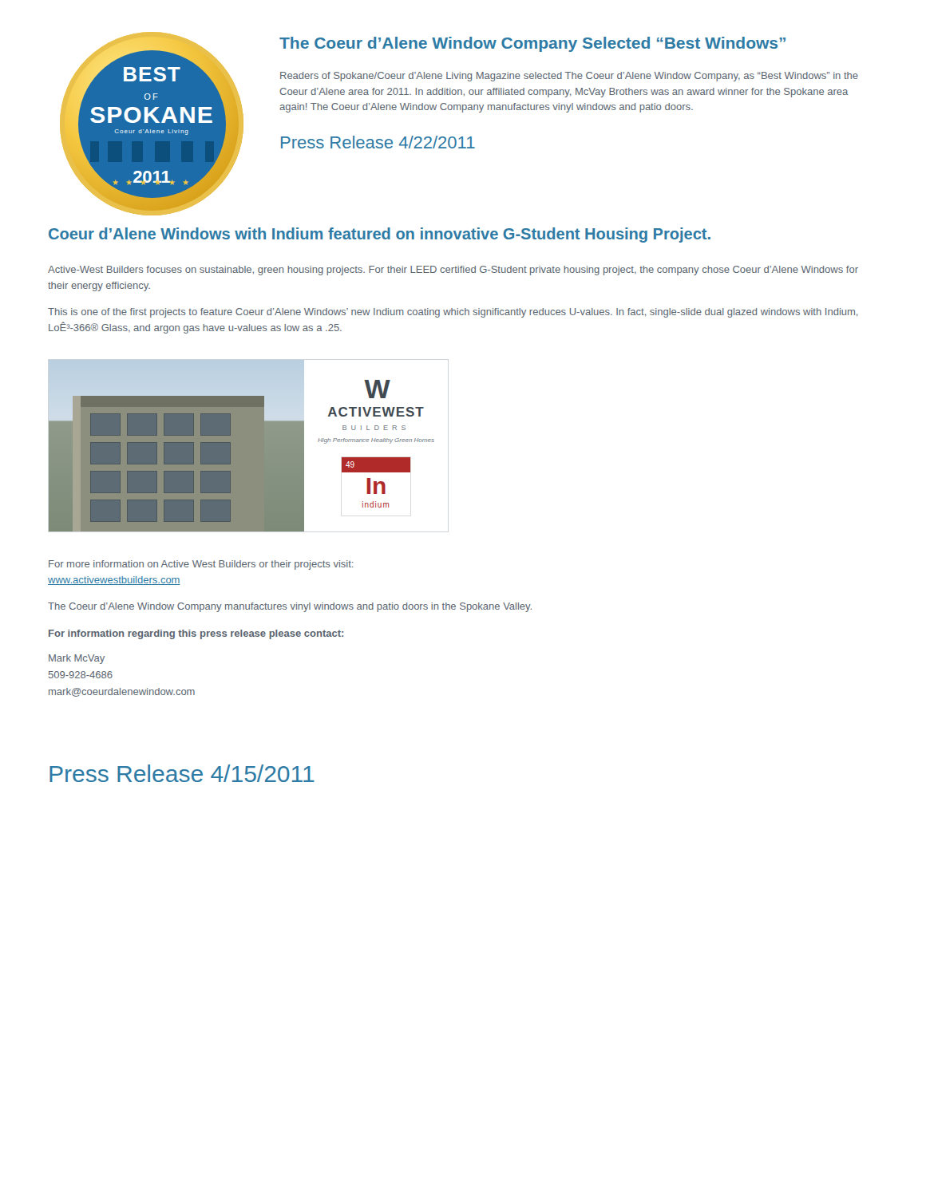BEST
OF
SPOKANE
Coeur d'Alene Living
2011
★ ★ ★ ★ ★ ★
The Coeur d’Alene Window Company Selected “Best Windows”
Readers of Spokane/Coeur d’Alene Living Magazine selected The Coeur d’Alene Window Company, as “Best Windows” in the Coeur d’Alene area for 2011. In addition, our affiliated company, McVay Brothers was an award winner for the Spokane area again! The Coeur d’Alene Window Company manufactures vinyl windows and patio doors.
Press Release 4/22/2011
Coeur d’Alene Windows with Indium featured on innovative G-Student Housing Project.
Active-West Builders focuses on sustainable, green housing projects. For their LEED certified G-Student private housing project, the company chose Coeur d’Alene Windows for their energy efficiency.
This is one of the first projects to feature Coeur d’Alene Windows’ new Indium coating which significantly reduces U-values. In fact, single-slide dual glazed windows with Indium, LoÊ³-366® Glass, and argon gas have u-values as low as a .25.
W
ACTIVEWEST
BUILDERS
High Performance Healthy Green Homes
49
In
indium
For more information on Active West Builders or their projects visit:
www.activewestbuilders.com
The Coeur d’Alene Window Company manufactures vinyl windows and patio doors in the Spokane Valley.
For information regarding this press release please contact:
Mark McVay
509-928-4686
mark@coeurdalenewindow.com
Press Release 4/15/2011